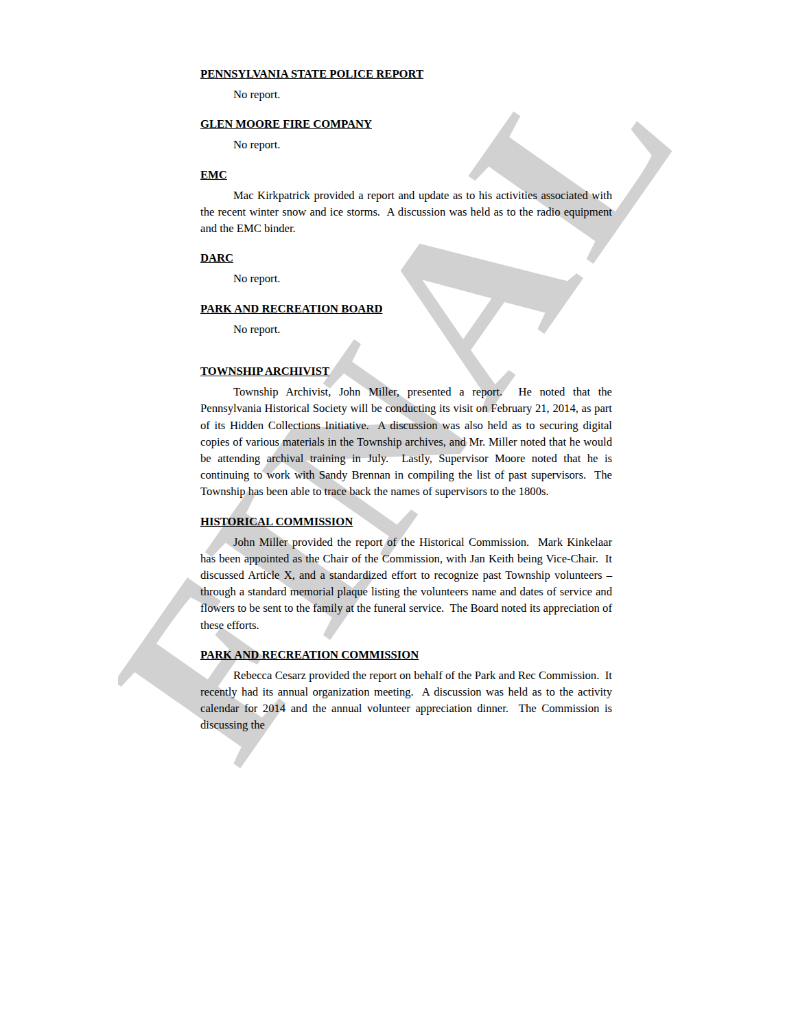FINAL
PENNSYLVANIA STATE POLICE REPORT
No report.
GLEN MOORE FIRE COMPANY
No report.
EMC
Mac Kirkpatrick provided a report and update as to his activities associated with the recent winter snow and ice storms. A discussion was held as to the radio equipment and the EMC binder.
DARC
No report.
PARK AND RECREATION BOARD
No report.
TOWNSHIP ARCHIVIST
Township Archivist, John Miller, presented a report. He noted that the Pennsylvania Historical Society will be conducting its visit on February 21, 2014, as part of its Hidden Collections Initiative. A discussion was also held as to securing digital copies of various materials in the Township archives, and Mr. Miller noted that he would be attending archival training in July. Lastly, Supervisor Moore noted that he is continuing to work with Sandy Brennan in compiling the list of past supervisors. The Township has been able to trace back the names of supervisors to the 1800s.
HISTORICAL COMMISSION
John Miller provided the report of the Historical Commission. Mark Kinkelaar has been appointed as the Chair of the Commission, with Jan Keith being Vice-Chair. It discussed Article X, and a standardized effort to recognize past Township volunteers – through a standard memorial plaque listing the volunteers name and dates of service and flowers to be sent to the family at the funeral service. The Board noted its appreciation of these efforts.
PARK AND RECREATION COMMISSION
Rebecca Cesarz provided the report on behalf of the Park and Rec Commission. It recently had its annual organization meeting. A discussion was held as to the activity calendar for 2014 and the annual volunteer appreciation dinner. The Commission is discussing the